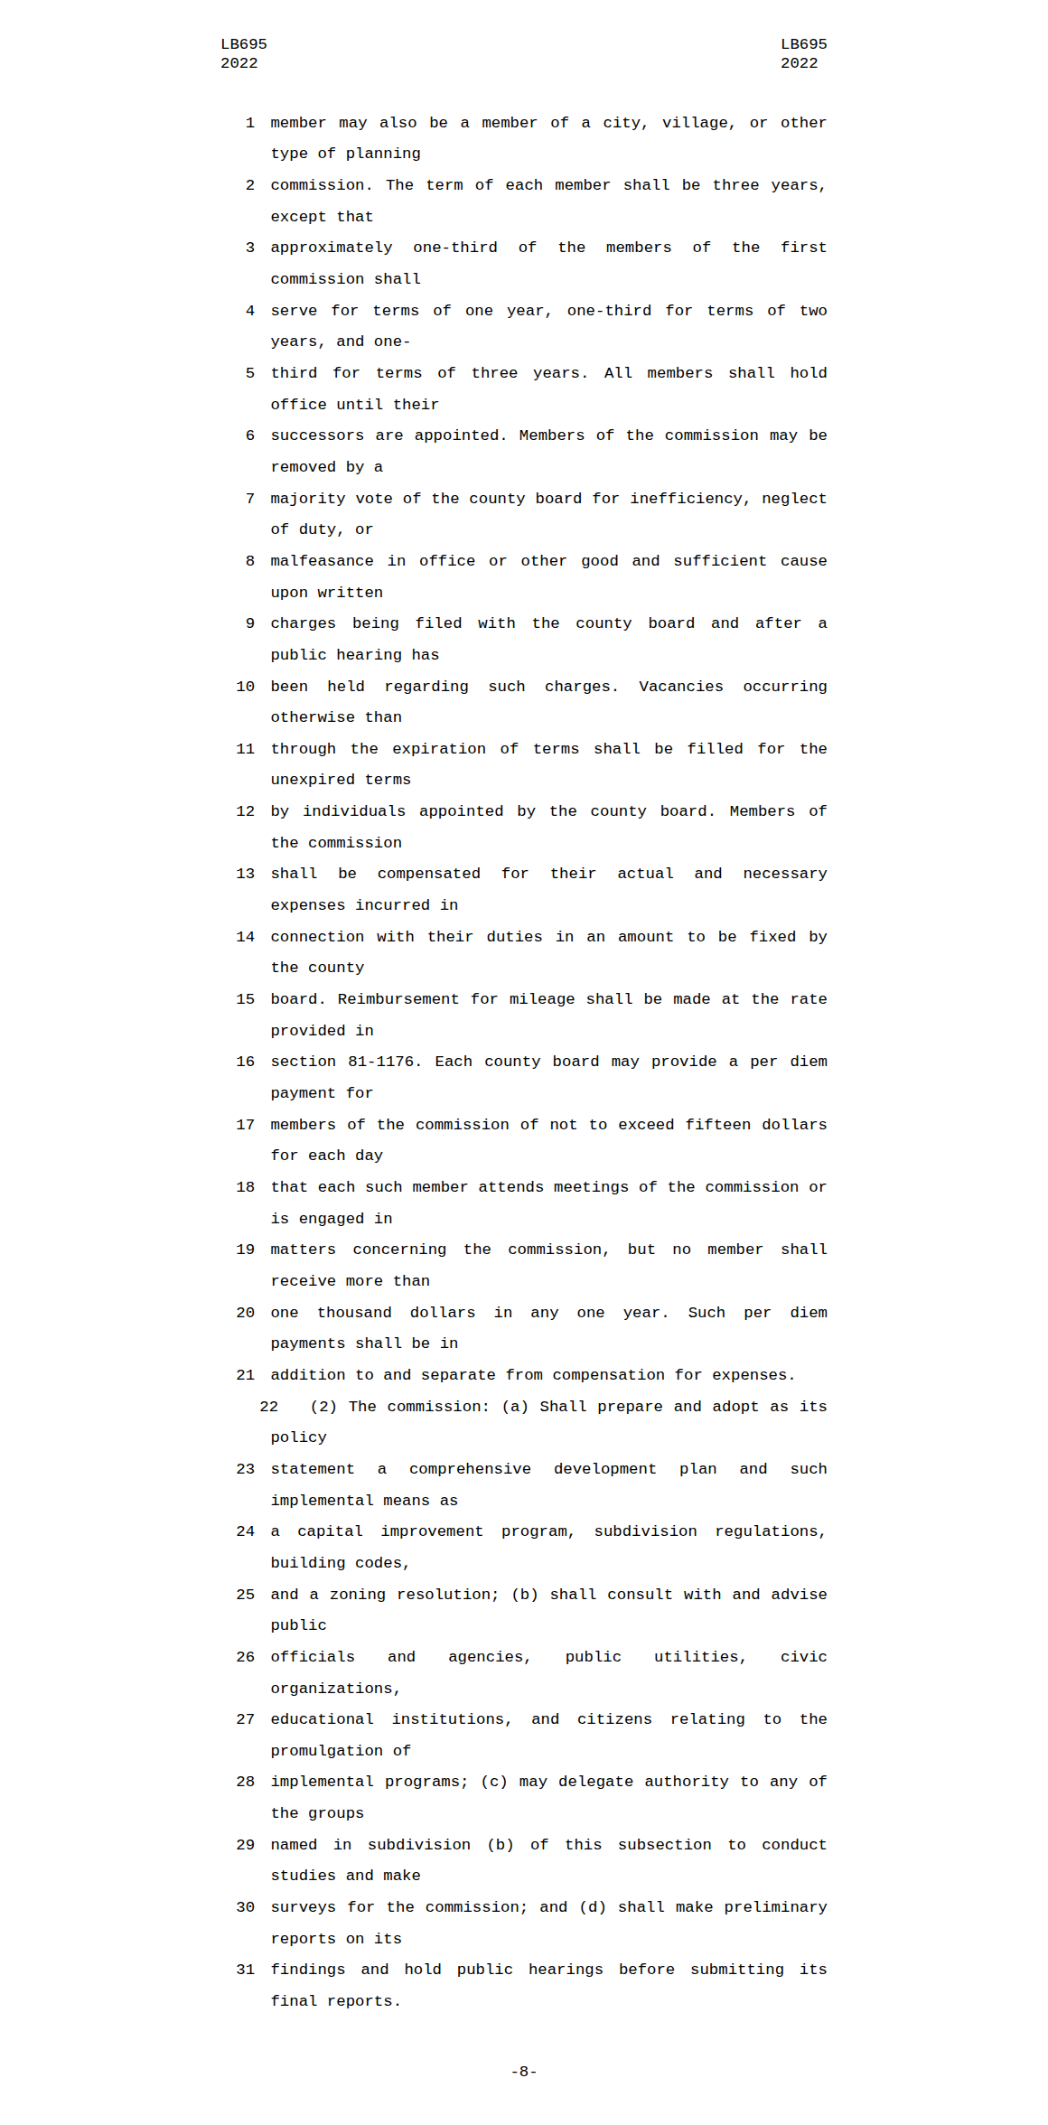LB695 2022
LB695 2022
member may also be a member of a city, village, or other type of planning
commission. The term of each member shall be three years, except that
approximately one-third of the members of the first commission shall
serve for terms of one year, one-third for terms of two years, and one-
third for terms of three years. All members shall hold office until their
successors are appointed. Members of the commission may be removed by a
majority vote of the county board for inefficiency, neglect of duty, or
malfeasance in office or other good and sufficient cause upon written
charges being filed with the county board and after a public hearing has
been held regarding such charges. Vacancies occurring otherwise than
through the expiration of terms shall be filled for the unexpired terms
by individuals appointed by the county board. Members of the commission
shall be compensated for their actual and necessary expenses incurred in
connection with their duties in an amount to be fixed by the county
board. Reimbursement for mileage shall be made at the rate provided in
section 81-1176. Each county board may provide a per diem payment for
members of the commission of not to exceed fifteen dollars for each day
that each such member attends meetings of the commission or is engaged in
matters concerning the commission, but no member shall receive more than
one thousand dollars in any one year. Such per diem payments shall be in
addition to and separate from compensation for expenses.
(2) The commission: (a) Shall prepare and adopt as its policy
statement a comprehensive development plan and such implemental means as
a capital improvement program, subdivision regulations, building codes,
and a zoning resolution; (b) shall consult with and advise public
officials and agencies, public utilities, civic organizations,
educational institutions, and citizens relating to the promulgation of
implemental programs; (c) may delegate authority to any of the groups
named in subdivision (b) of this subsection to conduct studies and make
surveys for the commission; and (d) shall make preliminary reports on its
findings and hold public hearings before submitting its final reports.
-8-